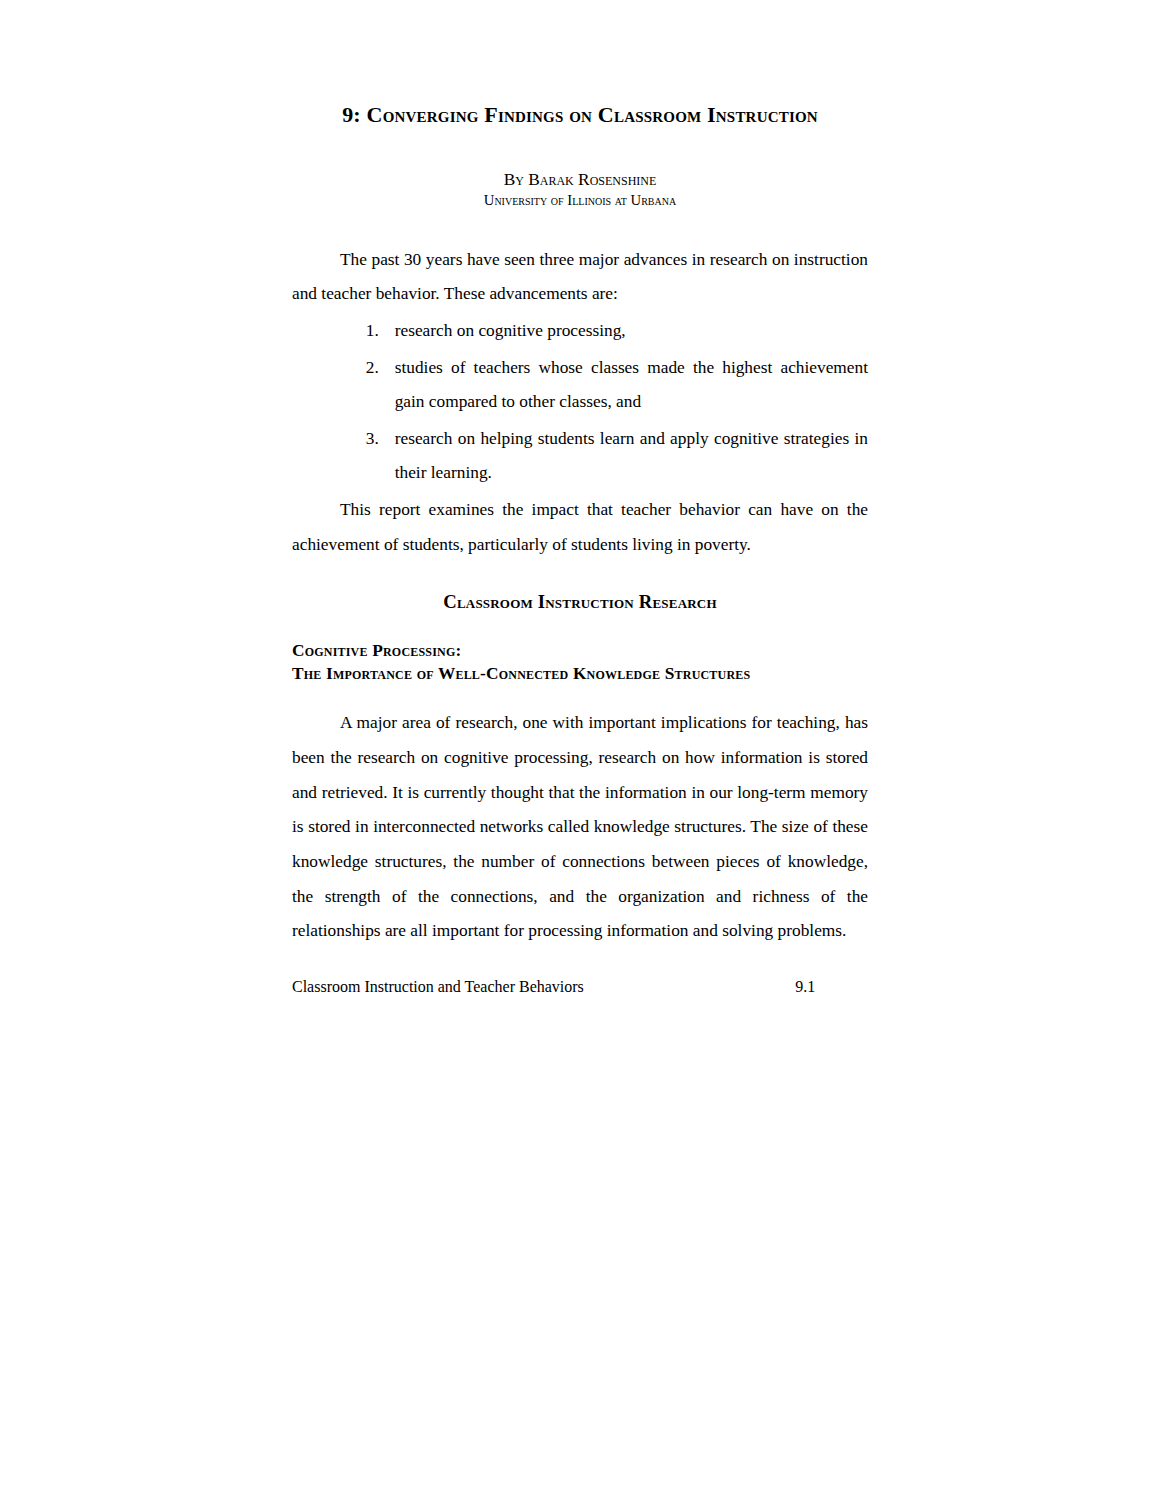9: Converging Findings on Classroom Instruction
By Barak Rosenshine University of Illinois at Urbana
The past 30 years have seen three major advances in research on instruction and teacher behavior. These advancements are:
research on cognitive processing,
studies of teachers whose classes made the highest achievement gain compared to other classes, and
research on helping students learn and apply cognitive strategies in their learning.
This report examines the impact that teacher behavior can have on the achievement of students, particularly of students living in poverty.
Classroom Instruction Research
Cognitive Processing:
The Importance of Well-Connected Knowledge Structures
A major area of research, one with important implications for teaching, has been the research on cognitive processing, research on how information is stored and retrieved. It is currently thought that the information in our long-term memory is stored in interconnected networks called knowledge structures. The size of these knowledge structures, the number of connections between pieces of knowledge, the strength of the connections, and the organization and richness of the relationships are all important for processing information and solving problems.
Classroom Instruction and Teacher Behaviors 9.1